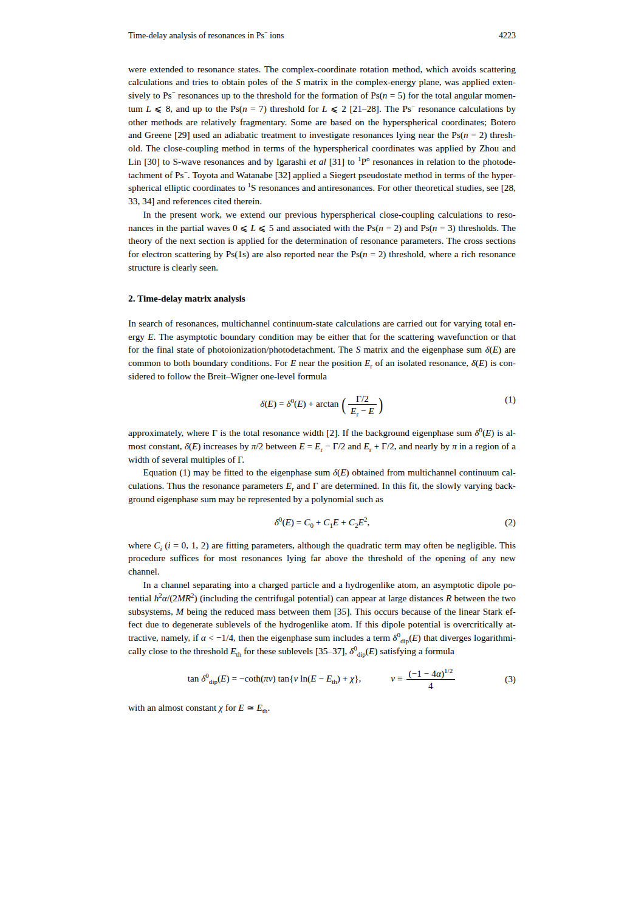Time-delay analysis of resonances in Ps− ions 4223
were extended to resonance states. The complex-coordinate rotation method, which avoids scattering calculations and tries to obtain poles of the S matrix in the complex-energy plane, was applied extensively to Ps− resonances up to the threshold for the formation of Ps(n = 5) for the total angular momentum L ⩽ 8, and up to the Ps(n = 7) threshold for L ⩽ 2 [21–28]. The Ps− resonance calculations by other methods are relatively fragmentary. Some are based on the hyperspherical coordinates; Botero and Greene [29] used an adiabatic treatment to investigate resonances lying near the Ps(n = 2) threshold. The close-coupling method in terms of the hyperspherical coordinates was applied by Zhou and Lin [30] to S-wave resonances and by Igarashi et al [31] to 1Po resonances in relation to the photodetachment of Ps−. Toyota and Watanabe [32] applied a Siegert pseudostate method in terms of the hyperspherical elliptic coordinates to 1S resonances and antiresonances. For other theoretical studies, see [28, 33, 34] and references cited therein.
In the present work, we extend our previous hyperspherical close-coupling calculations to resonances in the partial waves 0 ⩽ L ⩽ 5 and associated with the Ps(n = 2) and Ps(n = 3) thresholds. The theory of the next section is applied for the determination of resonance parameters. The cross sections for electron scattering by Ps(1s) are also reported near the Ps(n = 2) threshold, where a rich resonance structure is clearly seen.
2. Time-delay matrix analysis
In search of resonances, multichannel continuum-state calculations are carried out for varying total energy E. The asymptotic boundary condition may be either that for the scattering wavefunction or that for the final state of photoionization/photodetachment. The S matrix and the eigenphase sum δ(E) are common to both boundary conditions. For E near the position Er of an isolated resonance, δ(E) is considered to follow the Breit–Wigner one-level formula
δ(E) = δ0(E) + arctan (Γ/2 Er − E) (1)
approximately, where Γ is the total resonance width [2]. If the background eigenphase sum δ0(E) is almost constant, δ(E) increases by π/2 between E = Er − Γ/2 and Er + Γ/2, and nearly by π in a region of a width of several multiples of Γ.
Equation (1) may be fitted to the eigenphase sum δ(E) obtained from multichannel continuum calculations. Thus the resonance parameters Er and Γ are determined. In this fit, the slowly varying background eigenphase sum may be represented by a polynomial such as
δ0(E) = C0 + C1E + C2E2, (2)
where Ci (i = 0, 1, 2) are fitting parameters, although the quadratic term may often be negligible. This procedure suffices for most resonances lying far above the threshold of the opening of any new channel.
In a channel separating into a charged particle and a hydrogenlike atom, an asymptotic dipole potential ħ2α/(2MR2) (including the centrifugal potential) can appear at large distances R between the two subsystems, M being the reduced mass between them [35]. This occurs because of the linear Stark effect due to degenerate sublevels of the hydrogenlike atom. If this dipole potential is overcritically attractive, namely, if α < −1/4, then the eigenphase sum includes a term δ0dip(E) that diverges logarithmically close to the threshold Eth for these sublevels [35–37], δ0dip(E) satisfying a formula
tan δ0dip(E) = −coth(πν) tan{ν ln(E − Eth) + χ}, ν ≡ (−1 − 4α)1/24 (3)
with an almost constant χ for E ≃ Eth.